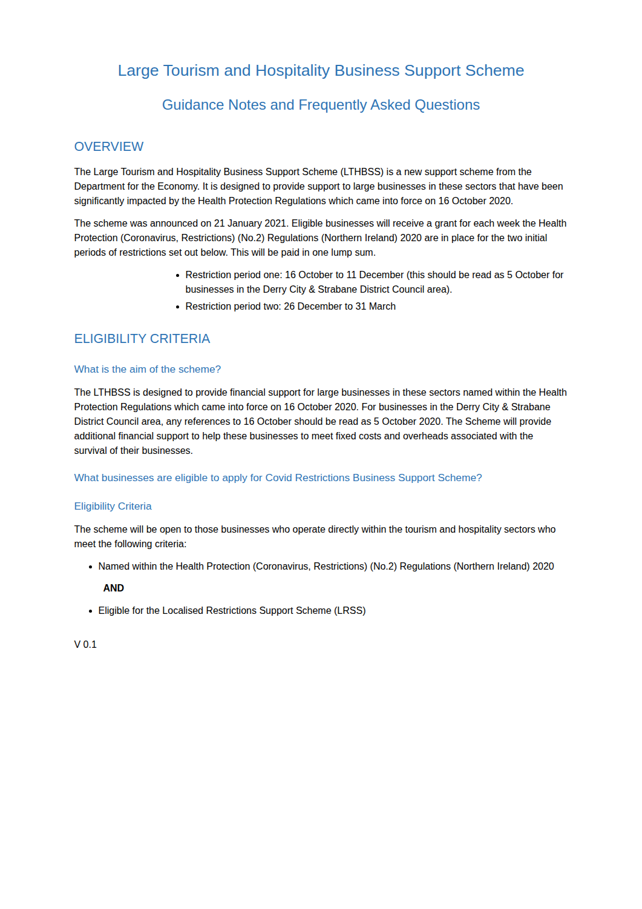Large Tourism and Hospitality Business Support Scheme
Guidance Notes and Frequently Asked Questions
OVERVIEW
The Large Tourism and Hospitality Business Support Scheme (LTHBSS) is a new support scheme from the Department for the Economy. It is designed to provide support to large businesses in these sectors that have been significantly impacted by the Health Protection Regulations which came into force on 16 October 2020.
The scheme was announced on 21 January 2021. Eligible businesses will receive a grant for each week the Health Protection (Coronavirus, Restrictions) (No.2) Regulations (Northern Ireland) 2020 are in place for the two initial periods of restrictions set out below. This will be paid in one lump sum.
Restriction period one: 16 October to 11 December (this should be read as 5 October for businesses in the Derry City & Strabane District Council area).
Restriction period two: 26 December to 31 March
ELIGIBILITY CRITERIA
What is the aim of the scheme?
The LTHBSS is designed to provide financial support for large businesses in these sectors named within the Health Protection Regulations which came into force on 16 October 2020. For businesses in the Derry City & Strabane District Council area, any references to 16 October should be read as 5 October 2020. The Scheme will provide additional financial support to help these businesses to meet fixed costs and overheads associated with the survival of their businesses.
What businesses are eligible to apply for Covid Restrictions Business Support Scheme?
Eligibility Criteria
The scheme will be open to those businesses who operate directly within the tourism and hospitality sectors who meet the following criteria:
Named within the Health Protection (Coronavirus, Restrictions) (No.2) Regulations (Northern Ireland) 2020
AND
Eligible for the Localised Restrictions Support Scheme (LRSS)
V 0.1